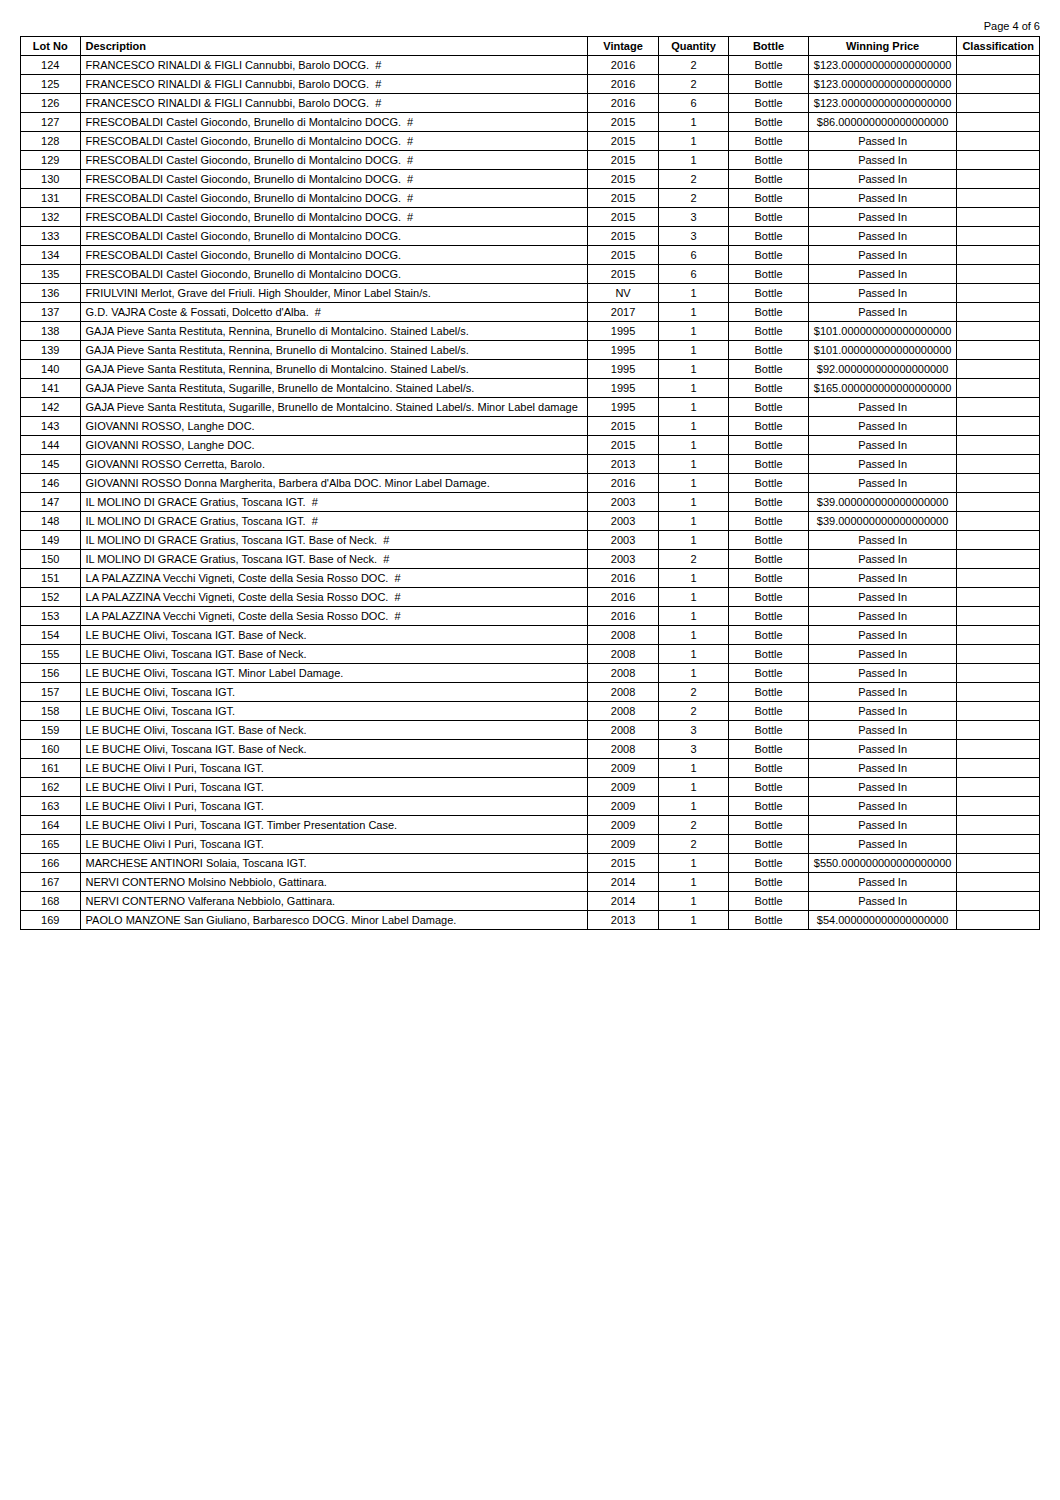Page 4 of 6
| Lot No | Description | Vintage | Quantity | Bottle | Winning Price | Classification |
| --- | --- | --- | --- | --- | --- | --- |
| 124 | FRANCESCO RINALDI & FIGLI Cannubbi, Barolo DOCG. # | 2016 | 2 | Bottle | $123.000000000000000000 | |
| 125 | FRANCESCO RINALDI & FIGLI Cannubbi, Barolo DOCG. # | 2016 | 2 | Bottle | $123.000000000000000000 | |
| 126 | FRANCESCO RINALDI & FIGLI Cannubbi, Barolo DOCG. # | 2016 | 6 | Bottle | $123.000000000000000000 | |
| 127 | FRESCOBALDI Castel Giocondo, Brunello di Montalcino DOCG. # | 2015 | 1 | Bottle | $86.000000000000000000 | |
| 128 | FRESCOBALDI Castel Giocondo, Brunello di Montalcino DOCG. # | 2015 | 1 | Bottle | Passed In | |
| 129 | FRESCOBALDI Castel Giocondo, Brunello di Montalcino DOCG. # | 2015 | 1 | Bottle | Passed In | |
| 130 | FRESCOBALDI Castel Giocondo, Brunello di Montalcino DOCG. # | 2015 | 2 | Bottle | Passed In | |
| 131 | FRESCOBALDI Castel Giocondo, Brunello di Montalcino DOCG. # | 2015 | 2 | Bottle | Passed In | |
| 132 | FRESCOBALDI Castel Giocondo, Brunello di Montalcino DOCG. # | 2015 | 3 | Bottle | Passed In | |
| 133 | FRESCOBALDI Castel Giocondo, Brunello di Montalcino DOCG. | 2015 | 3 | Bottle | Passed In | |
| 134 | FRESCOBALDI Castel Giocondo, Brunello di Montalcino DOCG. | 2015 | 6 | Bottle | Passed In | |
| 135 | FRESCOBALDI Castel Giocondo, Brunello di Montalcino DOCG. | 2015 | 6 | Bottle | Passed In | |
| 136 | FRIULVINI Merlot, Grave del Friuli. High Shoulder, Minor Label Stain/s. | NV | 1 | Bottle | Passed In | |
| 137 | G.D. VAJRA Coste & Fossati, Dolcetto d'Alba. # | 2017 | 1 | Bottle | Passed In | |
| 138 | GAJA Pieve Santa Restituta, Rennina, Brunello di Montalcino. Stained Label/s. | 1995 | 1 | Bottle | $101.000000000000000000 | |
| 139 | GAJA Pieve Santa Restituta, Rennina, Brunello di Montalcino. Stained Label/s. | 1995 | 1 | Bottle | $101.000000000000000000 | |
| 140 | GAJA Pieve Santa Restituta, Rennina, Brunello di Montalcino. Stained Label/s. | 1995 | 1 | Bottle | $92.000000000000000000 | |
| 141 | GAJA Pieve Santa Restituta, Sugarille, Brunello de Montalcino. Stained Label/s. | 1995 | 1 | Bottle | $165.000000000000000000 | |
| 142 | GAJA Pieve Santa Restituta, Sugarille, Brunello de Montalcino. Stained Label/s. Minor Label damage | 1995 | 1 | Bottle | Passed In | |
| 143 | GIOVANNI ROSSO, Langhe DOC. | 2015 | 1 | Bottle | Passed In | |
| 144 | GIOVANNI ROSSO, Langhe DOC. | 2015 | 1 | Bottle | Passed In | |
| 145 | GIOVANNI ROSSO Cerretta, Barolo. | 2013 | 1 | Bottle | Passed In | |
| 146 | GIOVANNI ROSSO Donna Margherita, Barbera d'Alba DOC. Minor Label Damage. | 2016 | 1 | Bottle | Passed In | |
| 147 | IL MOLINO DI GRACE Gratius, Toscana IGT. # | 2003 | 1 | Bottle | $39.000000000000000000 | |
| 148 | IL MOLINO DI GRACE Gratius, Toscana IGT. # | 2003 | 1 | Bottle | $39.000000000000000000 | |
| 149 | IL MOLINO DI GRACE Gratius, Toscana IGT. Base of Neck. # | 2003 | 1 | Bottle | Passed In | |
| 150 | IL MOLINO DI GRACE Gratius, Toscana IGT. Base of Neck. # | 2003 | 2 | Bottle | Passed In | |
| 151 | LA PALAZZINA Vecchi Vigneti, Coste della Sesia Rosso DOC. # | 2016 | 1 | Bottle | Passed In | |
| 152 | LA PALAZZINA Vecchi Vigneti, Coste della Sesia Rosso DOC. # | 2016 | 1 | Bottle | Passed In | |
| 153 | LA PALAZZINA Vecchi Vigneti, Coste della Sesia Rosso DOC. # | 2016 | 1 | Bottle | Passed In | |
| 154 | LE BUCHE Olivi, Toscana IGT. Base of Neck. | 2008 | 1 | Bottle | Passed In | |
| 155 | LE BUCHE Olivi, Toscana IGT. Base of Neck. | 2008 | 1 | Bottle | Passed In | |
| 156 | LE BUCHE Olivi, Toscana IGT. Minor Label Damage. | 2008 | 1 | Bottle | Passed In | |
| 157 | LE BUCHE Olivi, Toscana IGT. | 2008 | 2 | Bottle | Passed In | |
| 158 | LE BUCHE Olivi, Toscana IGT. | 2008 | 2 | Bottle | Passed In | |
| 159 | LE BUCHE Olivi, Toscana IGT. Base of Neck. | 2008 | 3 | Bottle | Passed In | |
| 160 | LE BUCHE Olivi, Toscana IGT. Base of Neck. | 2008 | 3 | Bottle | Passed In | |
| 161 | LE BUCHE Olivi I Puri, Toscana IGT. | 2009 | 1 | Bottle | Passed In | |
| 162 | LE BUCHE Olivi I Puri, Toscana IGT. | 2009 | 1 | Bottle | Passed In | |
| 163 | LE BUCHE Olivi I Puri, Toscana IGT. | 2009 | 1 | Bottle | Passed In | |
| 164 | LE BUCHE Olivi I Puri, Toscana IGT. Timber Presentation Case. | 2009 | 2 | Bottle | Passed In | |
| 165 | LE BUCHE Olivi I Puri, Toscana IGT. | 2009 | 2 | Bottle | Passed In | |
| 166 | MARCHESE ANTINORI Solaia, Toscana IGT. | 2015 | 1 | Bottle | $550.000000000000000000 | |
| 167 | NERVI CONTERNO Molsino Nebbiolo, Gattinara. | 2014 | 1 | Bottle | Passed In | |
| 168 | NERVI CONTERNO Valferana Nebbiolo, Gattinara. | 2014 | 1 | Bottle | Passed In | |
| 169 | PAOLO MANZONE San Giuliano, Barbaresco DOCG. Minor Label Damage. | 2013 | 1 | Bottle | $54.000000000000000000 | |